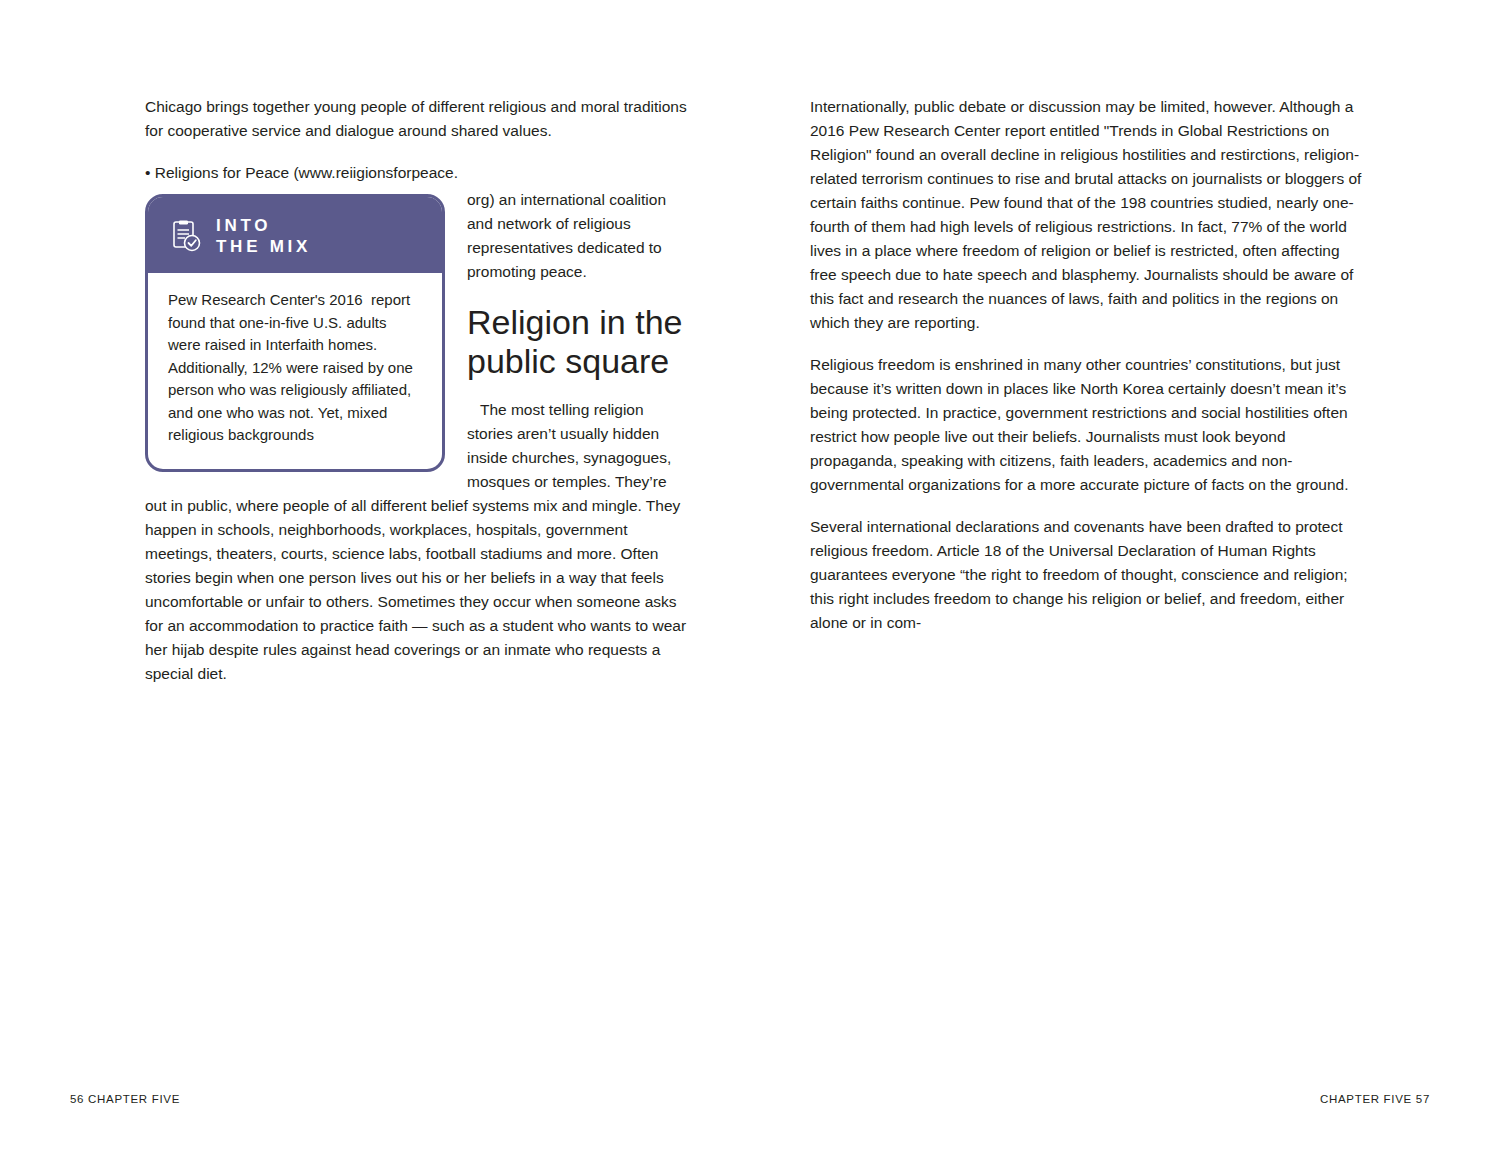Chicago brings together young people of different religious and moral traditions for cooperative service and dialogue around shared values.
• Religions for Peace (www.reiigionsforpeace.
INTO
THE MIX
Pew Research Center's 2016 report found that one-in-five U.S. adults were raised in Interfaith homes. Additionally, 12% were raised by one person who was religiously affiliated, and one who was not. Yet, mixed religious backgrounds
org) an international coalition and network of religious representatives dedicated to promoting peace.
Religion in the public square
The most telling religion stories aren’t usually hidden inside churches, synagogues, mosques or temples. They’re out in public, where people of all different belief systems mix and mingle. They happen in schools, neighborhoods, workplaces, hospitals, government meetings, theaters, courts, science labs, football stadiums and more. Often stories begin when one person lives out his or her beliefs in a way that feels uncomfortable or unfair to others. Sometimes they occur when someone asks for an accommodation to practice faith — such as a student who wants to wear her hijab despite rules against head coverings or an inmate who requests a special diet.
Internationally, public debate or discussion may be limited, however. Although a 2016 Pew Research Center report entitled "Trends in Global Restrictions on Religion" found an overall decline in religious hostilities and restirctions, religion-related terrorism continues to rise and brutal attacks on journalists or bloggers of certain faiths continue. Pew found that of the 198 countries studied, nearly one-fourth of them had high levels of religious restrictions. In fact, 77% of the world lives in a place where freedom of religion or belief is restricted, often affecting free speech due to hate speech and blasphemy. Journalists should be aware of this fact and research the nuances of laws, faith and politics in the regions on which they are reporting.
Religious freedom is enshrined in many other countries’ constitutions, but just because it’s written down in places like North Korea certainly doesn’t mean it’s being protected. In practice, government restrictions and social hostilities often restrict how people live out their beliefs. Journalists must look beyond propaganda, speaking with citizens, faith leaders, academics and non-governmental organizations for a more accurate picture of facts on the ground.
Several international declarations and covenants have been drafted to protect religious freedom. Article 18 of the Universal Declaration of Human Rights guarantees everyone “the right to freedom of thought, conscience and religion; this right includes freedom to change his religion or belief, and freedom, either alone or in com-
56 CHAPTER FIVE CHAPTER FIVE 57